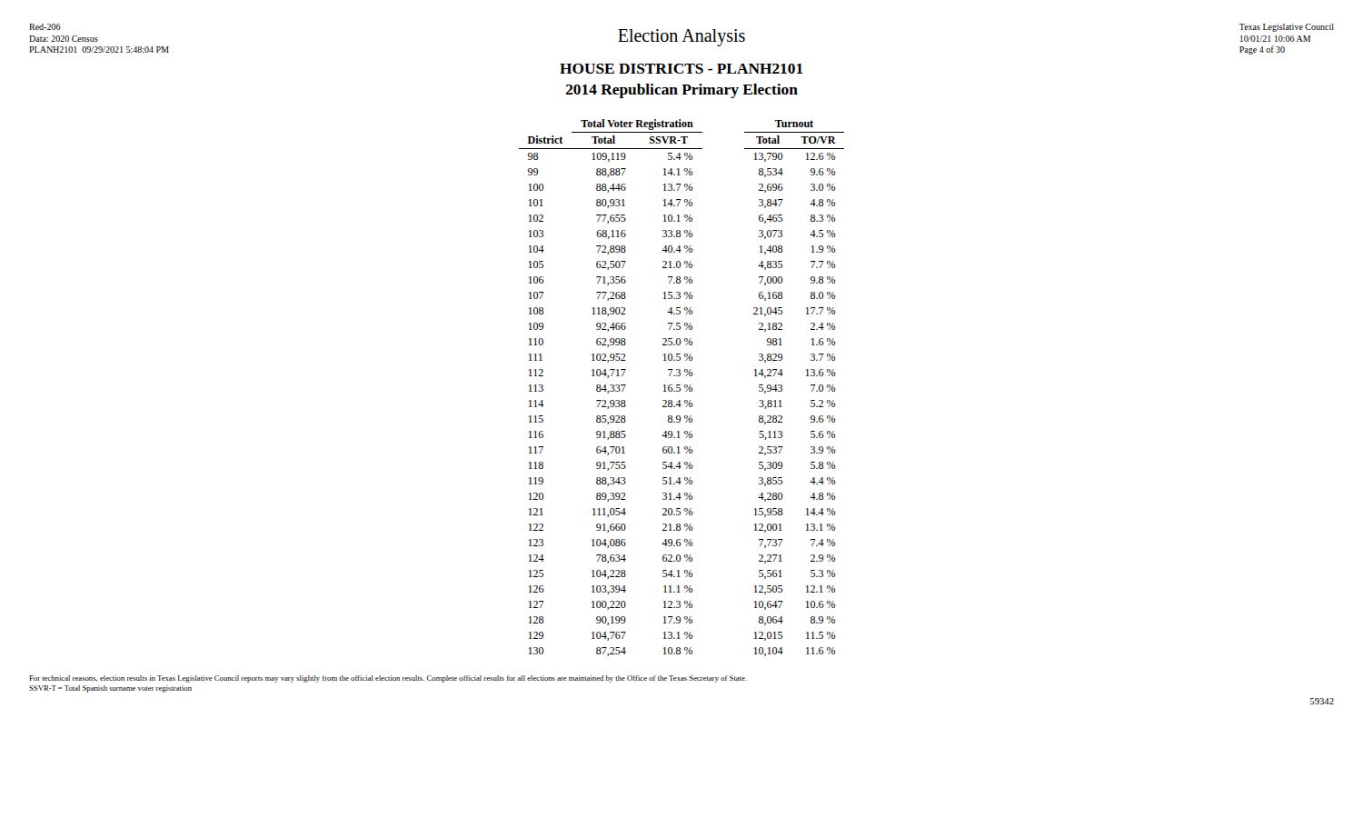Red-206
Data: 2020 Census
PLANH2101 09/29/2021 5:48:04 PM
Texas Legislative Council
10/01/21 10:06 AM
Page 4 of 30
Election Analysis
HOUSE DISTRICTS - PLANH2101
2014 Republican Primary Election
| | Total Voter Registration | | Turnout |
| --- | --- | --- | --- |
| District | Total | SSVR-T | | Total | TO/VR |
| 98 | 109,119 | 5.4 % | | 13,790 | 12.6 % |
| 99 | 88,887 | 14.1 % | | 8,534 | 9.6 % |
| 100 | 88,446 | 13.7 % | | 2,696 | 3.0 % |
| 101 | 80,931 | 14.7 % | | 3,847 | 4.8 % |
| 102 | 77,655 | 10.1 % | | 6,465 | 8.3 % |
| 103 | 68,116 | 33.8 % | | 3,073 | 4.5 % |
| 104 | 72,898 | 40.4 % | | 1,408 | 1.9 % |
| 105 | 62,507 | 21.0 % | | 4,835 | 7.7 % |
| 106 | 71,356 | 7.8 % | | 7,000 | 9.8 % |
| 107 | 77,268 | 15.3 % | | 6,168 | 8.0 % |
| 108 | 118,902 | 4.5 % | | 21,045 | 17.7 % |
| 109 | 92,466 | 7.5 % | | 2,182 | 2.4 % |
| 110 | 62,998 | 25.0 % | | 981 | 1.6 % |
| 111 | 102,952 | 10.5 % | | 3,829 | 3.7 % |
| 112 | 104,717 | 7.3 % | | 14,274 | 13.6 % |
| 113 | 84,337 | 16.5 % | | 5,943 | 7.0 % |
| 114 | 72,938 | 28.4 % | | 3,811 | 5.2 % |
| 115 | 85,928 | 8.9 % | | 8,282 | 9.6 % |
| 116 | 91,885 | 49.1 % | | 5,113 | 5.6 % |
| 117 | 64,701 | 60.1 % | | 2,537 | 3.9 % |
| 118 | 91,755 | 54.4 % | | 5,309 | 5.8 % |
| 119 | 88,343 | 51.4 % | | 3,855 | 4.4 % |
| 120 | 89,392 | 31.4 % | | 4,280 | 4.8 % |
| 121 | 111,054 | 20.5 % | | 15,958 | 14.4 % |
| 122 | 91,660 | 21.8 % | | 12,001 | 13.1 % |
| 123 | 104,086 | 49.6 % | | 7,737 | 7.4 % |
| 124 | 78,634 | 62.0 % | | 2,271 | 2.9 % |
| 125 | 104,228 | 54.1 % | | 5,561 | 5.3 % |
| 126 | 103,394 | 11.1 % | | 12,505 | 12.1 % |
| 127 | 100,220 | 12.3 % | | 10,647 | 10.6 % |
| 128 | 90,199 | 17.9 % | | 8,064 | 8.9 % |
| 129 | 104,767 | 13.1 % | | 12,015 | 11.5 % |
| 130 | 87,254 | 10.8 % | | 10,104 | 11.6 % |
For technical reasons, election results in Texas Legislative Council reports may vary slightly from the official election results. Complete official results for all elections are maintained by the Office of the Texas Secretary of State.
SSVR-T = Total Spanish surname voter registration
59342